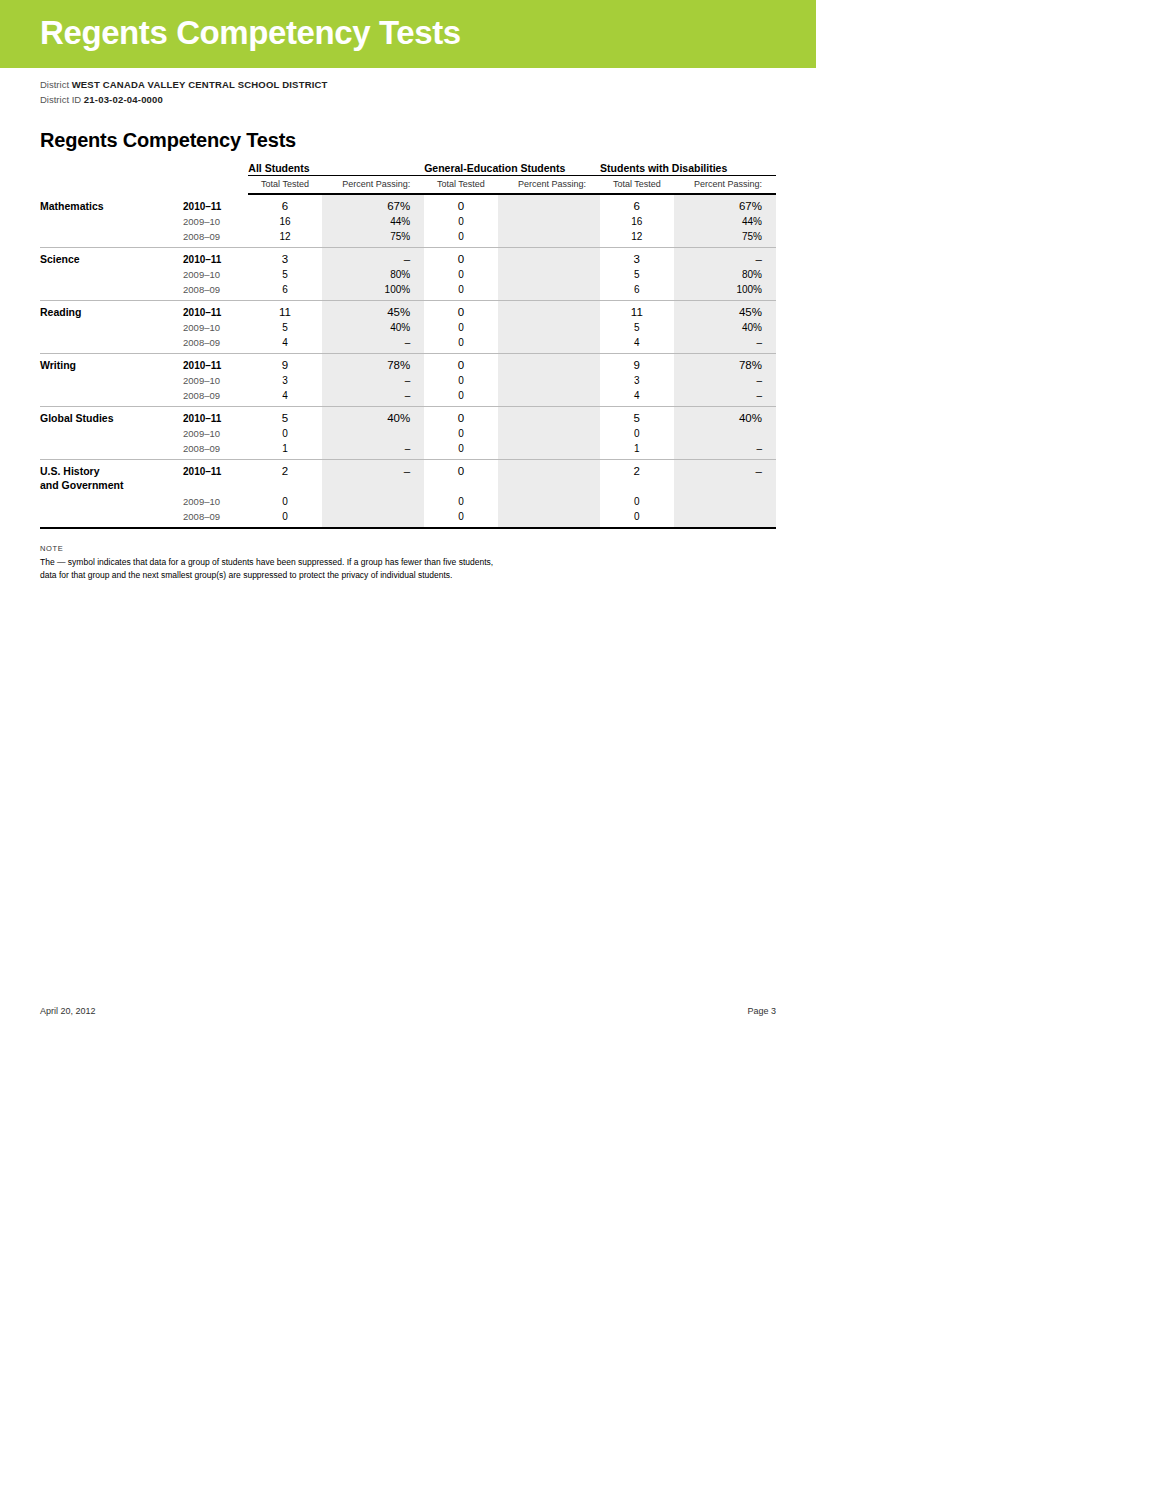Regents Competency Tests
District WEST CANADA VALLEY CENTRAL SCHOOL DISTRICT
District ID 21-03-02-04-0000
Regents Competency Tests
| | | All Students | General-Education Students | Students with Disabilities |
| --- | --- | --- | --- | --- |
| | | Total Tested | Percent Passing: | Total Tested | Percent Passing: | Total Tested | Percent Passing: |
| Mathematics | 2010–11 | 6 | 67% | 0 | | 6 | 67% |
| | 2009–10 | 16 | 44% | 0 | | 16 | 44% |
| | 2008–09 | 12 | 75% | 0 | | 12 | 75% |
| Science | 2010–11 | 3 | – | 0 | | 3 | – |
| | 2009–10 | 5 | 80% | 0 | | 5 | 80% |
| | 2008–09 | 6 | 100% | 0 | | 6 | 100% |
| Reading | 2010–11 | 11 | 45% | 0 | | 11 | 45% |
| | 2009–10 | 5 | 40% | 0 | | 5 | 40% |
| | 2008–09 | 4 | – | 0 | | 4 | – |
| Writing | 2010–11 | 9 | 78% | 0 | | 9 | 78% |
| | 2009–10 | 3 | – | 0 | | 3 | – |
| | 2008–09 | 4 | – | 0 | | 4 | – |
| Global Studies | 2010–11 | 5 | 40% | 0 | | 5 | 40% |
| | 2009–10 | 0 | | 0 | | 0 | |
| | 2008–09 | 1 | – | 0 | | 1 | – |
| U.S. History and Government | 2010–11 | 2 | – | 0 | | 2 | – |
| | 2009–10 | 0 | | 0 | | 0 | |
| | 2008–09 | 0 | | 0 | | 0 | |
Note
The — symbol indicates that data for a group of students have been suppressed. If a group has fewer than five students,
data for that group and the next smallest group(s) are suppressed to protect the privacy of individual students.
April 20, 2012 Page 3